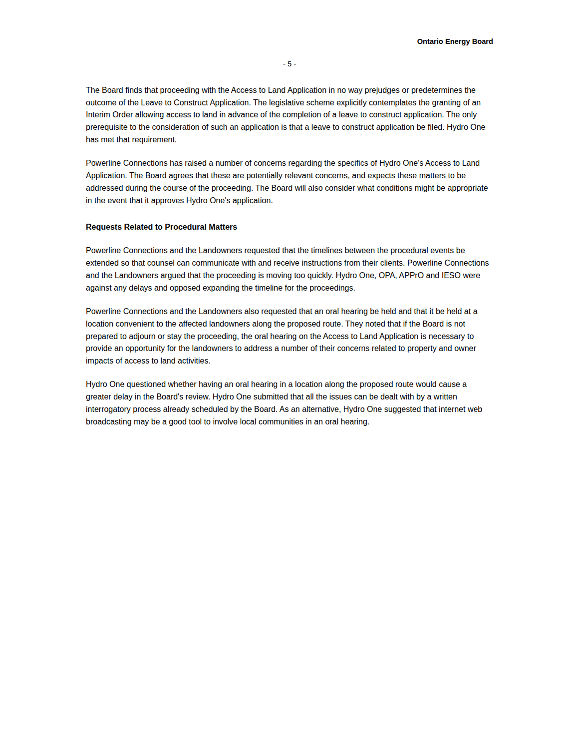Ontario Energy Board
- 5 -
The Board finds that proceeding with the Access to Land Application in no way prejudges or predetermines the outcome of the Leave to Construct Application. The legislative scheme explicitly contemplates the granting of an Interim Order allowing access to land in advance of the completion of a leave to construct application. The only prerequisite to the consideration of such an application is that a leave to construct application be filed. Hydro One has met that requirement.
Powerline Connections has raised a number of concerns regarding the specifics of Hydro One's Access to Land Application. The Board agrees that these are potentially relevant concerns, and expects these matters to be addressed during the course of the proceeding. The Board will also consider what conditions might be appropriate in the event that it approves Hydro One's application.
Requests Related to Procedural Matters
Powerline Connections and the Landowners requested that the timelines between the procedural events be extended so that counsel can communicate with and receive instructions from their clients. Powerline Connections and the Landowners argued that the proceeding is moving too quickly. Hydro One, OPA, APPrO and IESO were against any delays and opposed expanding the timeline for the proceedings.
Powerline Connections and the Landowners also requested that an oral hearing be held and that it be held at a location convenient to the affected landowners along the proposed route. They noted that if the Board is not prepared to adjourn or stay the proceeding, the oral hearing on the Access to Land Application is necessary to provide an opportunity for the landowners to address a number of their concerns related to property and owner impacts of access to land activities.
Hydro One questioned whether having an oral hearing in a location along the proposed route would cause a greater delay in the Board's review. Hydro One submitted that all the issues can be dealt with by a written interrogatory process already scheduled by the Board. As an alternative, Hydro One suggested that internet web broadcasting may be a good tool to involve local communities in an oral hearing.